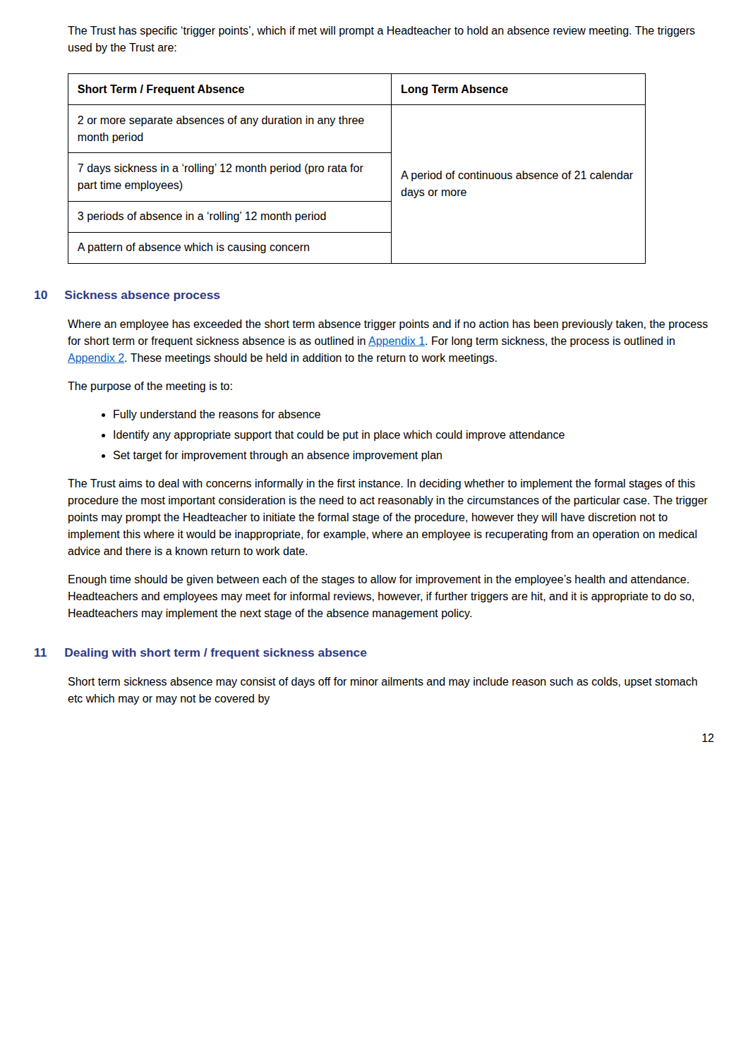The Trust has specific ‘trigger points’, which if met will prompt a Headteacher to hold an absence review meeting. The triggers used by the Trust are:
| Short Term / Frequent Absence | Long Term Absence |
| --- | --- |
| 2 or more separate absences of any duration in any three month period | A period of continuous absence of 21 calendar days or more |
| 7 days sickness in a ‘rolling’ 12 month period (pro rata for part time employees) |
| 3 periods of absence in a ‘rolling’ 12 month period |
| A pattern of absence which is causing concern |
10 Sickness absence process
Where an employee has exceeded the short term absence trigger points and if no action has been previously taken, the process for short term or frequent sickness absence is as outlined in Appendix 1. For long term sickness, the process is outlined in Appendix 2. These meetings should be held in addition to the return to work meetings.
The purpose of the meeting is to:
Fully understand the reasons for absence
Identify any appropriate support that could be put in place which could improve attendance
Set target for improvement through an absence improvement plan
The Trust aims to deal with concerns informally in the first instance. In deciding whether to implement the formal stages of this procedure the most important consideration is the need to act reasonably in the circumstances of the particular case. The trigger points may prompt the Headteacher to initiate the formal stage of the procedure, however they will have discretion not to implement this where it would be inappropriate, for example, where an employee is recuperating from an operation on medical advice and there is a known return to work date.
Enough time should be given between each of the stages to allow for improvement in the employee’s health and attendance. Headteachers and employees may meet for informal reviews, however, if further triggers are hit, and it is appropriate to do so, Headteachers may implement the next stage of the absence management policy.
11 Dealing with short term / frequent sickness absence
Short term sickness absence may consist of days off for minor ailments and may include reason such as colds, upset stomach etc which may or may not be covered by
12